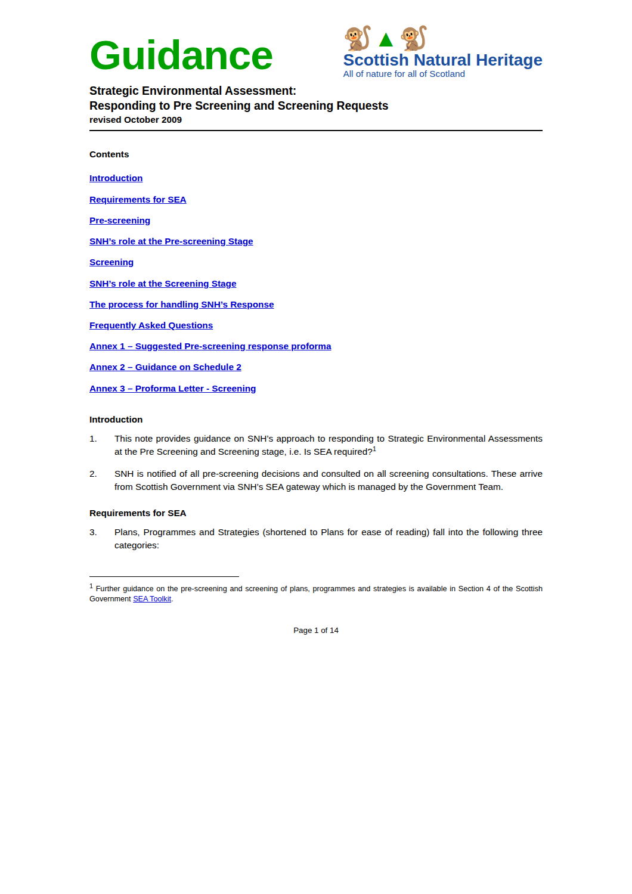Guidance
🐒▲🐒
Scottish Natural Heritage
All of nature for all of Scotland
Strategic Environmental Assessment:
Responding to Pre Screening and Screening Requests
revised October 2009
Contents
Introduction
Requirements for SEA
Pre-screening
SNH’s role at the Pre-screening Stage
Screening
SNH’s role at the Screening Stage
The process for handling SNH’s Response
Frequently Asked Questions
Annex 1 – Suggested Pre-screening response proforma
Annex 2 – Guidance on Schedule 2
Annex 3 – Proforma Letter - Screening
Introduction
This note provides guidance on SNH’s approach to responding to Strategic Environmental Assessments at the Pre Screening and Screening stage, i.e. Is SEA required?1
SNH is notified of all pre-screening decisions and consulted on all screening consultations. These arrive from Scottish Government via SNH’s SEA gateway which is managed by the Government Team.
Requirements for SEA
Plans, Programmes and Strategies (shortened to Plans for ease of reading) fall into the following three categories:
1 Further guidance on the pre-screening and screening of plans, programmes and strategies is available in Section 4 of the Scottish Government SEA Toolkit.
Page 1 of 14